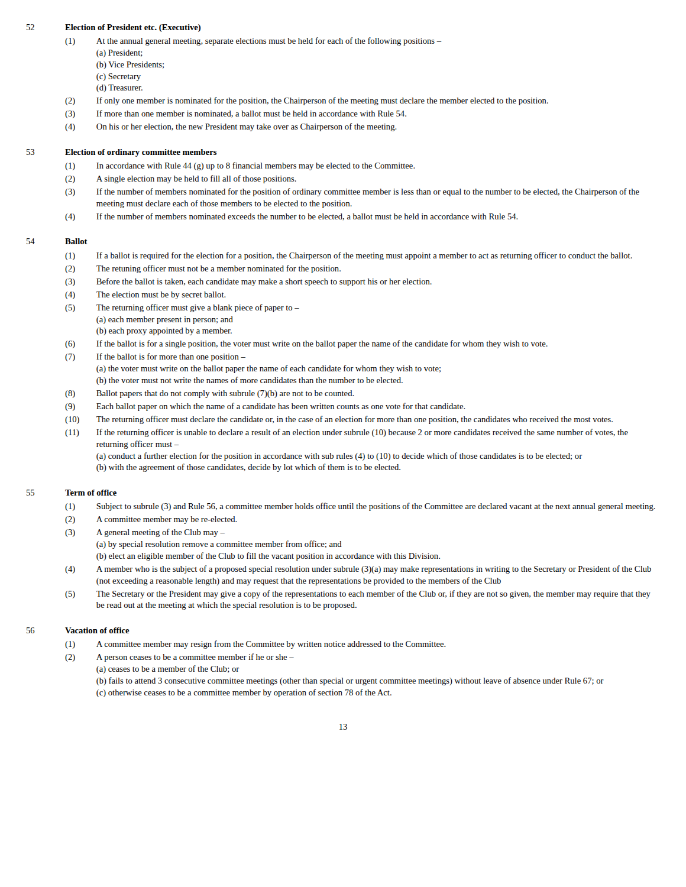52
Election of President etc. (Executive)
(1)
At the annual general meeting, separate elections must be held for each of the following positions –
(a) President;
(b) Vice Presidents;
(c) Secretary
(d) Treasurer.
(2)
If only one member is nominated for the position, the Chairperson of the meeting must declare the member elected to the position.
(3)
If more than one member is nominated, a ballot must be held in accordance with Rule 54.
(4)
On his or her election, the new President may take over as Chairperson of the meeting.
53
Election of ordinary committee members
(1)
In accordance with Rule 44 (g) up to 8 financial members may be elected to the Committee.
(2)
A single election may be held to fill all of those positions.
(3)
If the number of members nominated for the position of ordinary committee member is less than or equal to the number to be elected, the Chairperson of the meeting must declare each of those members to be elected to the position.
(4)
If the number of members nominated exceeds the number to be elected, a ballot must be held in accordance with Rule 54.
54
Ballot
(1)
If a ballot is required for the election for a position, the Chairperson of the meeting must appoint a member to act as returning officer to conduct the ballot.
(2)
The retuning officer must not be a member nominated for the position.
(3)
Before the ballot is taken, each candidate may make a short speech to support his or her election.
(4)
The election must be by secret ballot.
(5)
The returning officer must give a blank piece of paper to –
(a) each member present in person; and
(b) each proxy appointed by a member.
(6)
If the ballot is for a single position, the voter must write on the ballot paper the name of the candidate for whom they wish to vote.
(7)
If the ballot is for more than one position –
(a) the voter must write on the ballot paper the name of each candidate for whom they wish to vote;
(b) the voter must not write the names of more candidates than the number to be elected.
(8)
Ballot papers that do not comply with subrule (7)(b) are not to be counted.
(9)
Each ballot paper on which the name of a candidate has been written counts as one vote for that candidate.
(10)
The returning officer must declare the candidate or, in the case of an election for more than one position, the candidates who received the most votes.
(11)
If the returning officer is unable to declare a result of an election under subrule (10) because 2 or more candidates received the same number of votes, the returning officer must –
(a) conduct a further election for the position in accordance with sub rules (4) to (10) to decide which of those candidates is to be elected; or
(b) with the agreement of those candidates, decide by lot which of them is to be elected.
55
Term of office
(1)
Subject to subrule (3) and Rule 56, a committee member holds office until the positions of the Committee are declared vacant at the next annual general meeting.
(2)
A committee member may be re-elected.
(3)
A general meeting of the Club may –
(a) by special resolution remove a committee member from office; and
(b) elect an eligible member of the Club to fill the vacant position in accordance with this Division.
(4)
A member who is the subject of a proposed special resolution under subrule (3)(a) may make representations in writing to the Secretary or President of the Club (not exceeding a reasonable length) and may request that the representations be provided to the members of the Club
(5)
The Secretary or the President may give a copy of the representations to each member of the Club or, if they are not so given, the member may require that they be read out at the meeting at which the special resolution is to be proposed.
56
Vacation of office
(1)
A committee member may resign from the Committee by written notice addressed to the Committee.
(2)
A person ceases to be a committee member if he or she –
(a) ceases to be a member of the Club; or
(b) fails to attend 3 consecutive committee meetings (other than special or urgent committee meetings) without leave of absence under Rule 67; or
(c) otherwise ceases to be a committee member by operation of section 78 of the Act.
13